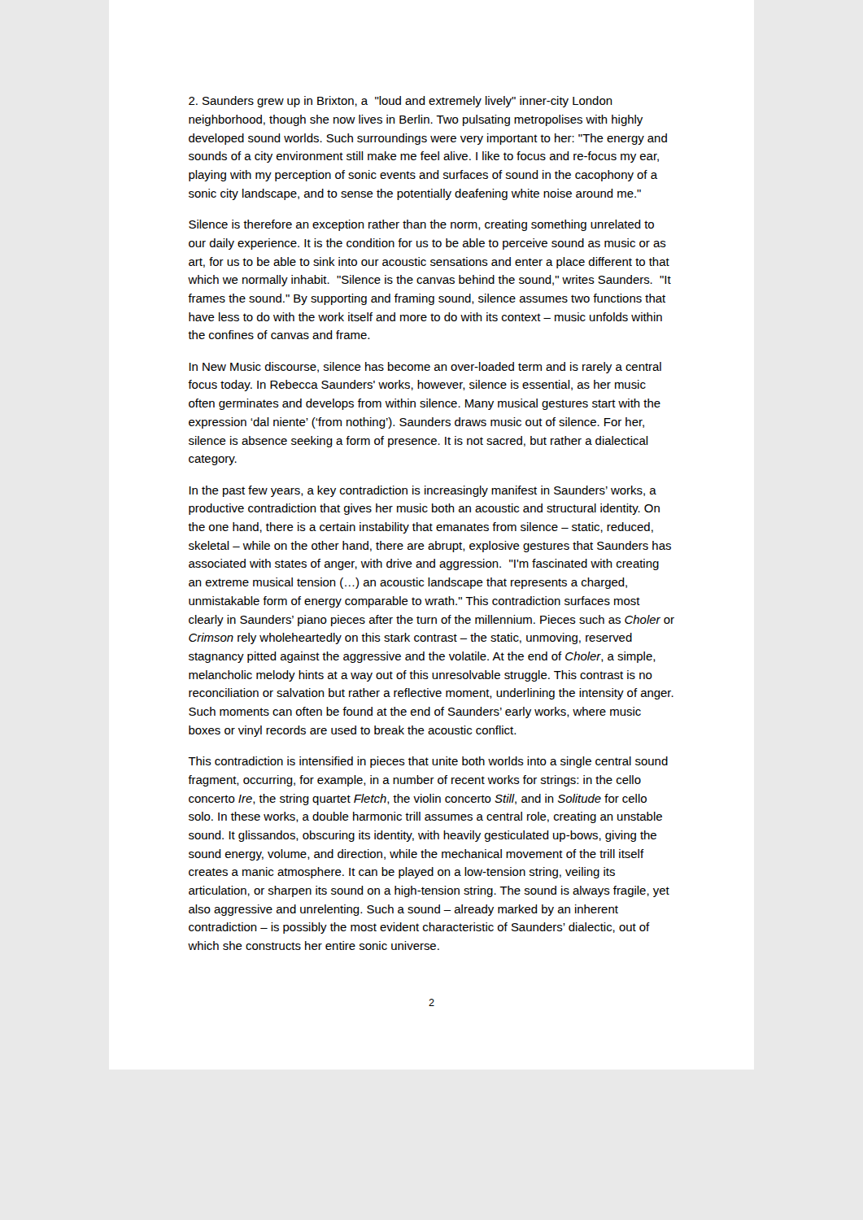2. Saunders grew up in Brixton, a "loud and extremely lively" inner-city London neighborhood, though she now lives in Berlin. Two pulsating metropolises with highly developed sound worlds. Such surroundings were very important to her: "The energy and sounds of a city environment still make me feel alive. I like to focus and re-focus my ear, playing with my perception of sonic events and surfaces of sound in the cacophony of a sonic city landscape, and to sense the potentially deafening white noise around me."
Silence is therefore an exception rather than the norm, creating something unrelated to our daily experience. It is the condition for us to be able to perceive sound as music or as art, for us to be able to sink into our acoustic sensations and enter a place different to that which we normally inhabit. "Silence is the canvas behind the sound," writes Saunders. "It frames the sound." By supporting and framing sound, silence assumes two functions that have less to do with the work itself and more to do with its context – music unfolds within the confines of canvas and frame.
In New Music discourse, silence has become an over-loaded term and is rarely a central focus today. In Rebecca Saunders' works, however, silence is essential, as her music often germinates and develops from within silence. Many musical gestures start with the expression ‘dal niente’ (‘from nothing’). Saunders draws music out of silence. For her, silence is absence seeking a form of presence. It is not sacred, but rather a dialectical category.
In the past few years, a key contradiction is increasingly manifest in Saunders’ works, a productive contradiction that gives her music both an acoustic and structural identity. On the one hand, there is a certain instability that emanates from silence – static, reduced, skeletal – while on the other hand, there are abrupt, explosive gestures that Saunders has associated with states of anger, with drive and aggression. "I'm fascinated with creating an extreme musical tension (…) an acoustic landscape that represents a charged, unmistakable form of energy comparable to wrath." This contradiction surfaces most clearly in Saunders’ piano pieces after the turn of the millennium. Pieces such as Choler or Crimson rely wholeheartedly on this stark contrast – the static, unmoving, reserved stagnancy pitted against the aggressive and the volatile. At the end of Choler, a simple, melancholic melody hints at a way out of this unresolvable struggle. This contrast is no reconciliation or salvation but rather a reflective moment, underlining the intensity of anger. Such moments can often be found at the end of Saunders’ early works, where music boxes or vinyl records are used to break the acoustic conflict.
This contradiction is intensified in pieces that unite both worlds into a single central sound fragment, occurring, for example, in a number of recent works for strings: in the cello concerto Ire, the string quartet Fletch, the violin concerto Still, and in Solitude for cello solo. In these works, a double harmonic trill assumes a central role, creating an unstable sound. It glissandos, obscuring its identity, with heavily gesticulated up-bows, giving the sound energy, volume, and direction, while the mechanical movement of the trill itself creates a manic atmosphere. It can be played on a low-tension string, veiling its articulation, or sharpen its sound on a high-tension string. The sound is always fragile, yet also aggressive and unrelenting. Such a sound – already marked by an inherent contradiction – is possibly the most evident characteristic of Saunders’ dialectic, out of which she constructs her entire sonic universe.
2